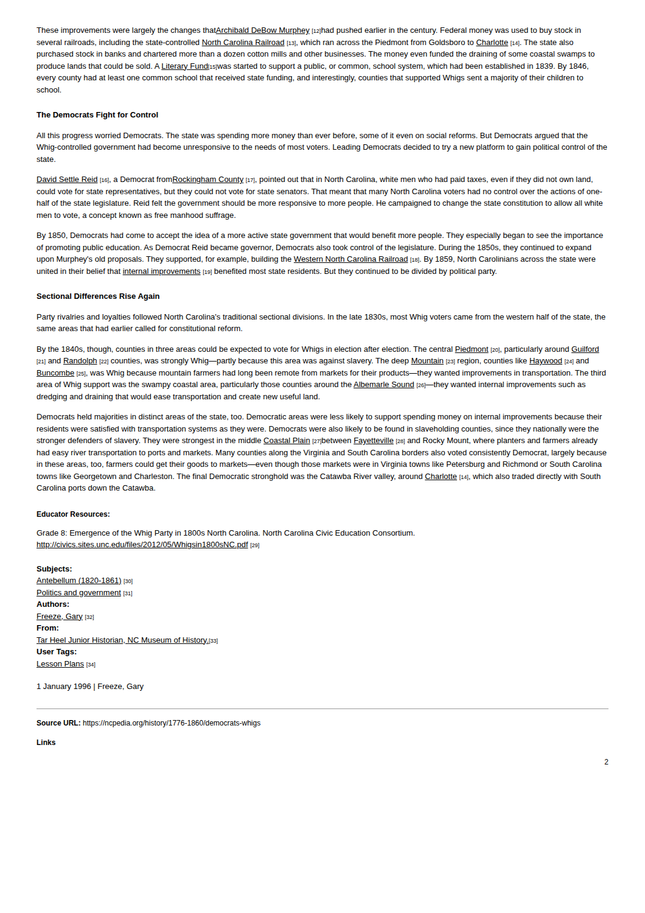These improvements were largely the changes thatArchibald DeBow Murphey [12] had pushed earlier in the century. Federal money was used to buy stock in several railroads, including the state-controlled North Carolina Railroad [13], which ran across the Piedmont from Goldsboro to Charlotte [14]. The state also purchased stock in banks and chartered more than a dozen cotton mills and other businesses. The money even funded the draining of some coastal swamps to produce lands that could be sold. A Literary Fund[15] was started to support a public, or common, school system, which had been established in 1839. By 1846, every county had at least one common school that received state funding, and interestingly, counties that supported Whigs sent a majority of their children to school.
The Democrats Fight for Control
All this progress worried Democrats. The state was spending more money than ever before, some of it even on social reforms. But Democrats argued that the Whig-controlled government had become unresponsive to the needs of most voters. Leading Democrats decided to try a new platform to gain political control of the state.
David Settle Reid [16], a Democrat fromRockingham County [17], pointed out that in North Carolina, white men who had paid taxes, even if they did not own land, could vote for state representatives, but they could not vote for state senators. That meant that many North Carolina voters had no control over the actions of one-half of the state legislature. Reid felt the government should be more responsive to more people. He campaigned to change the state constitution to allow all white men to vote, a concept known as free manhood suffrage.
By 1850, Democrats had come to accept the idea of a more active state government that would benefit more people. They especially began to see the importance of promoting public education. As Democrat Reid became governor, Democrats also took control of the legislature. During the 1850s, they continued to expand upon Murphey's old proposals. They supported, for example, building the Western North Carolina Railroad [18]. By 1859, North Carolinians across the state were united in their belief that internal improvements [19] benefited most state residents. But they continued to be divided by political party.
Sectional Differences Rise Again
Party rivalries and loyalties followed North Carolina's traditional sectional divisions. In the late 1830s, most Whig voters came from the western half of the state, the same areas that had earlier called for constitutional reform.
By the 1840s, though, counties in three areas could be expected to vote for Whigs in election after election. The central Piedmont [20], particularly around Guilford [21] and Randolph [22] counties, was strongly Whig—partly because this area was against slavery. The deep Mountain [23] region, counties like Haywood [24] and Buncombe [25], was Whig because mountain farmers had long been remote from markets for their products—they wanted improvements in transportation. The third area of Whig support was the swampy coastal area, particularly those counties around the Albemarle Sound [26]—they wanted internal improvements such as dredging and draining that would ease transportation and create new useful land.
Democrats held majorities in distinct areas of the state, too. Democratic areas were less likely to support spending money on internal improvements because their residents were satisfied with transportation systems as they were. Democrats were also likely to be found in slaveholding counties, since they nationally were the stronger defenders of slavery. They were strongest in the middle Coastal Plain [27] between Fayetteville [28] and Rocky Mount, where planters and farmers already had easy river transportation to ports and markets. Many counties along the Virginia and South Carolina borders also voted consistently Democrat, largely because in these areas, too, farmers could get their goods to markets—even though those markets were in Virginia towns like Petersburg and Richmond or South Carolina towns like Georgetown and Charleston. The final Democratic stronghold was the Catawba River valley, around Charlotte [14], which also traded directly with South Carolina ports down the Catawba.
Educator Resources:
Grade 8: Emergence of the Whig Party in 1800s North Carolina. North Carolina Civic Education Consortium. http://civics.sites.unc.edu/files/2012/05/Whigsin1800sNC.pdf [29]
Subjects:
Antebellum (1820-1861) [30]
Politics and government [31]
Authors:
Freeze, Gary [32]
From:
Tar Heel Junior Historian, NC Museum of History.[33]
User Tags:
Lesson Plans [34]
1 January 1996 | Freeze, Gary
Source URL: https://ncpedia.org/history/1776-1860/democrats-whigs
Links
2